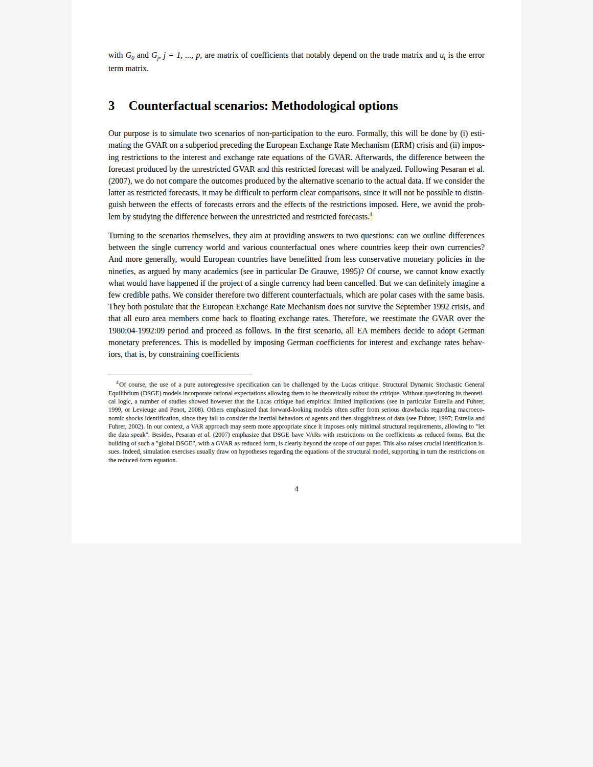with G0 and Gj, j = 1, ..., p, are matrix of coefficients that notably depend on the trade matrix and ut is the error term matrix.
3 Counterfactual scenarios: Methodological options
Our purpose is to simulate two scenarios of non-participation to the euro. Formally, this will be done by (i) estimating the GVAR on a subperiod preceding the European Exchange Rate Mechanism (ERM) crisis and (ii) imposing restrictions to the interest and exchange rate equations of the GVAR. Afterwards, the difference between the forecast produced by the unrestricted GVAR and this restricted forecast will be analyzed. Following Pesaran et al. (2007), we do not compare the outcomes produced by the alternative scenario to the actual data. If we consider the latter as restricted forecasts, it may be difficult to perform clear comparisons, since it will not be possible to distinguish between the effects of forecasts errors and the effects of the restrictions imposed. Here, we avoid the problem by studying the difference between the unrestricted and restricted forecasts.4
Turning to the scenarios themselves, they aim at providing answers to two questions: can we outline differences between the single currency world and various counterfactual ones where countries keep their own currencies? And more generally, would European countries have benefitted from less conservative monetary policies in the nineties, as argued by many academics (see in particular De Grauwe, 1995)? Of course, we cannot know exactly what would have happened if the project of a single currency had been cancelled. But we can definitely imagine a few credible paths. We consider therefore two different counterfactuals, which are polar cases with the same basis. They both postulate that the European Exchange Rate Mechanism does not survive the September 1992 crisis, and that all euro area members come back to floating exchange rates. Therefore, we reestimate the GVAR over the 1980:04-1992:09 period and proceed as follows. In the first scenario, all EA members decide to adopt German monetary preferences. This is modelled by imposing German coefficients for interest and exchange rates behaviors, that is, by constraining coefficients
4 Of course, the use of a pure autoregressive specification can be challenged by the Lucas critique. Structural Dynamic Stochastic General Equilibrium (DSGE) models incorporate rational expectations allowing them to be theoretically robust the critique. Without questioning its theoretical logic, a number of studies showed however that the Lucas critique had empirical limited implications (see in particular Estrella and Fuhrer, 1999, or Levieuge and Penot, 2008). Others emphasized that forward-looking models often suffer from serious drawbacks regarding macroeconomic shocks identification, since they fail to consider the inertial behaviors of agents and then sluggishness of data (see Fuhrer, 1997; Estrella and Fuhrer, 2002). In our context, a VAR approach may seem more appropriate since it imposes only minimal structural requirements, allowing to "let the data speak". Besides, Pesaran et al. (2007) emphasize that DSGE have VARs with restrictions on the coefficients as reduced forms. But the building of such a "global DSGE", with a GVAR as reduced form, is clearly beyond the scope of our paper. This also raises crucial identification issues. Indeed, simulation exercises usually draw on hypotheses regarding the equations of the structural model, supporting in turn the restrictions on the reduced-form equation.
4